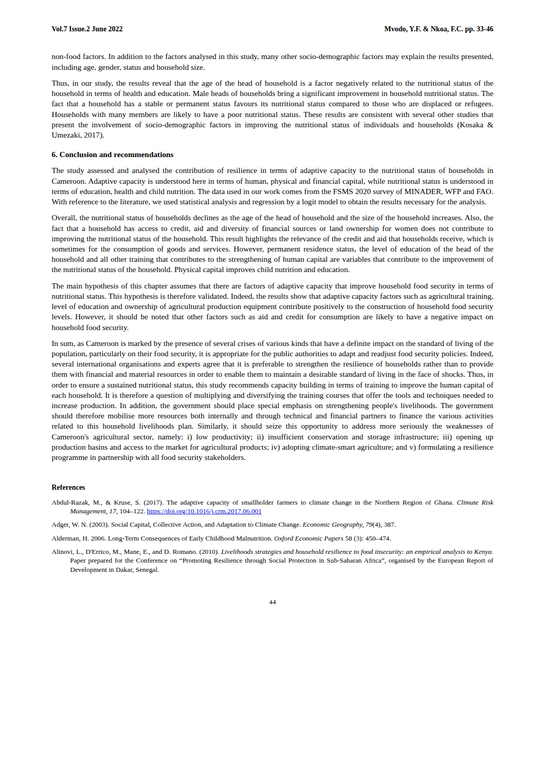Vol.7 Issue.2 June 2022 Mvodo, Y.F. & Nkoa, F.C. pp. 33-46
non-food factors. In addition to the factors analysed in this study, many other socio-demographic factors may explain the results presented, including age, gender, status and household size.
Thus, in our study, the results reveal that the age of the head of household is a factor negatively related to the nutritional status of the household in terms of health and education. Male heads of households bring a significant improvement in household nutritional status. The fact that a household has a stable or permanent status favours its nutritional status compared to those who are displaced or refugees. Households with many members are likely to have a poor nutritional status. These results are consistent with several other studies that present the involvement of socio-demographic factors in improving the nutritional status of individuals and households (Kosaka & Umezaki, 2017).
6. Conclusion and recommendations
The study assessed and analysed the contribution of resilience in terms of adaptive capacity to the nutritional status of households in Cameroon. Adaptive capacity is understood here in terms of human, physical and financial capital, while nutritional status is understood in terms of education, health and child nutrition. The data used in our work comes from the FSMS 2020 survey of MINADER, WFP and FAO. With reference to the literature, we used statistical analysis and regression by a logit model to obtain the results necessary for the analysis.
Overall, the nutritional status of households declines as the age of the head of household and the size of the household increases. Also, the fact that a household has access to credit, aid and diversity of financial sources or land ownership for women does not contribute to improving the nutritional status of the household. This result highlights the relevance of the credit and aid that households receive, which is sometimes for the consumption of goods and services. However, permanent residence status, the level of education of the head of the household and all other training that contributes to the strengthening of human capital are variables that contribute to the improvement of the nutritional status of the household. Physical capital improves child nutrition and education.
The main hypothesis of this chapter assumes that there are factors of adaptive capacity that improve household food security in terms of nutritional status. This hypothesis is therefore validated. Indeed, the results show that adaptive capacity factors such as agricultural training, level of education and ownership of agricultural production equipment contribute positively to the construction of household food security levels. However, it should be noted that other factors such as aid and credit for consumption are likely to have a negative impact on household food security.
In sum, as Cameroon is marked by the presence of several crises of various kinds that have a definite impact on the standard of living of the population, particularly on their food security, it is appropriate for the public authorities to adapt and readjust food security policies. Indeed, several international organisations and experts agree that it is preferable to strengthen the resilience of households rather than to provide them with financial and material resources in order to enable them to maintain a desirable standard of living in the face of shocks. Thus, in order to ensure a sustained nutritional status, this study recommends capacity building in terms of training to improve the human capital of each household. It is therefore a question of multiplying and diversifying the training courses that offer the tools and techniques needed to increase production. In addition, the government should place special emphasis on strengthening people's livelihoods. The government should therefore mobilise more resources both internally and through technical and financial partners to finance the various activities related to this household livelihoods plan. Similarly, it should seize this opportunity to address more seriously the weaknesses of Cameroon's agricultural sector, namely: i) low productivity; ii) insufficient conservation and storage infrastructure; iii) opening up production basins and access to the market for agricultural products; iv) adopting climate-smart agriculture; and v) formulating a resilience programme in partnership with all food security stakeholders.
References
Abdul-Razak, M., & Kruse, S. (2017). The adaptive capacity of smallholder farmers to climate change in the Northern Region of Ghana. Climate Risk Management, 17, 104–122. https://doi.org/10.1016/j.crm.2017.06.001
Adger, W. N. (2003). Social Capital, Collective Action, and Adaptation to Climate Change. Economic Geography, 79(4), 387.
Alderman, H. 2006. Long-Term Consequences of Early Childhood Malnutrition. Oxford Economic Papers 58 (3): 450–474.
Alinovi, L., D'Errico, M., Mane, E., and D. Romano. (2010). Livelihoods strategies and household resilience to food insecurity: an empirical analysis to Kenya. Paper prepared for the Conference on “Promoting Resilience through Social Protection in Sub-Saharan Africa”, organised by the European Report of Development in Dakar, Senegal.
44